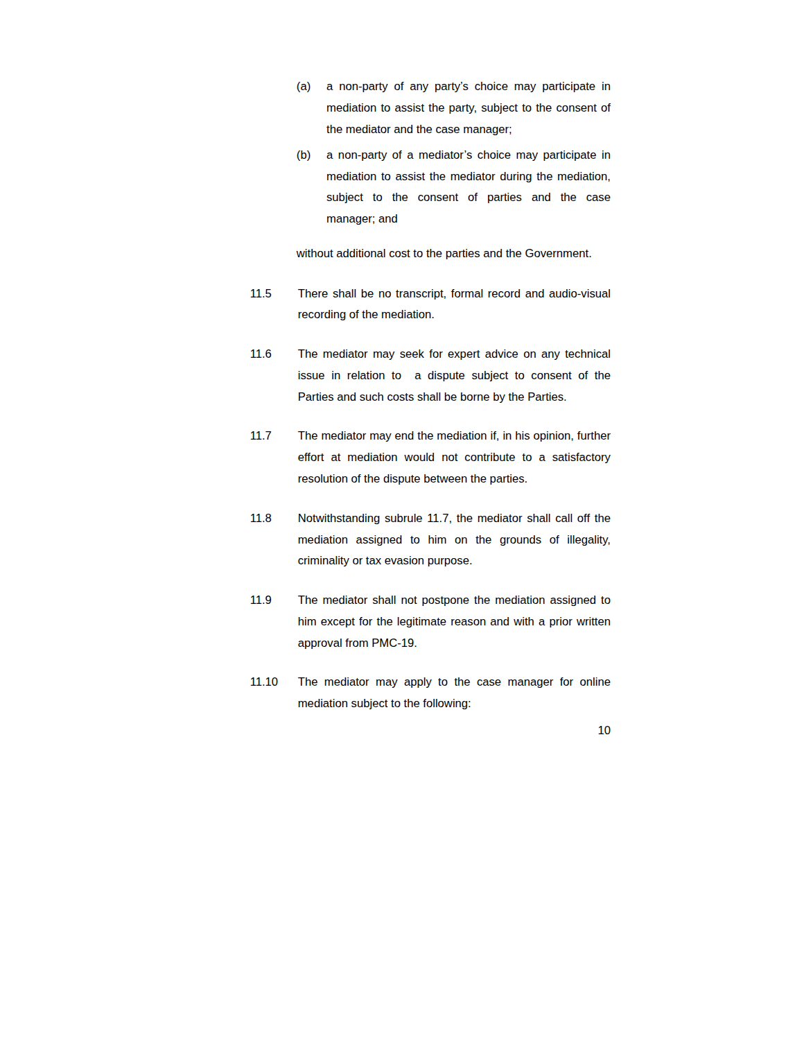(a) a non-party of any party’s choice may participate in mediation to assist the party, subject to the consent of the mediator and the case manager;
(b) a non-party of a mediator’s choice may participate in mediation to assist the mediator during the mediation, subject to the consent of parties and the case manager; and
without additional cost to the parties and the Government.
11.5 There shall be no transcript, formal record and audio-visual recording of the mediation.
11.6 The mediator may seek for expert advice on any technical issue in relation to a dispute subject to consent of the Parties and such costs shall be borne by the Parties.
11.7 The mediator may end the mediation if, in his opinion, further effort at mediation would not contribute to a satisfactory resolution of the dispute between the parties.
11.8 Notwithstanding subrule 11.7, the mediator shall call off the mediation assigned to him on the grounds of illegality, criminality or tax evasion purpose.
11.9 The mediator shall not postpone the mediation assigned to him except for the legitimate reason and with a prior written approval from PMC-19.
11.10 The mediator may apply to the case manager for online mediation subject to the following:
10